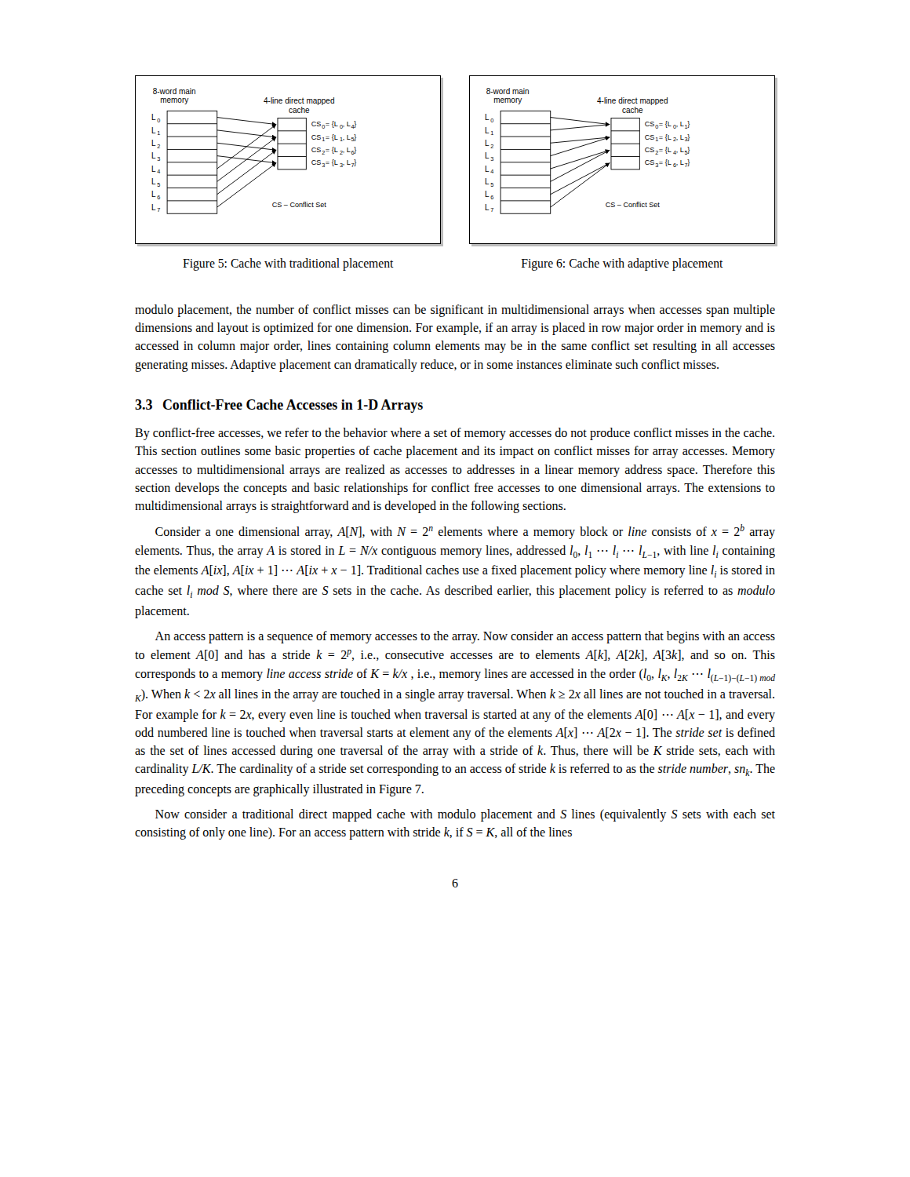8-word main memory 4-line direct mapped cache L0 L1 L2 L3 L4 L5 L6 L7 CS0 = {L0, L4} CS1 = {L1, L5} CS2 = {L2, L6} CS3 = {L3, L7} CS – Conflict Set
Figure 5: Cache with traditional placement
8-word main memory 4-line direct mapped cache L0 L1 L2 L3 L4 L5 L6 L7 CS0 = {L0, L1} CS1 = {L2, L3} CS2 = {L4, L5} CS3 = {L6, L7} CS – Conflict Set
Figure 6: Cache with adaptive placement
modulo placement, the number of conflict misses can be significant in multidimensional arrays when accesses span multiple dimensions and layout is optimized for one dimension. For example, if an array is placed in row major order in memory and is accessed in column major order, lines containing column elements may be in the same conflict set resulting in all accesses generating misses. Adaptive placement can dramatically reduce, or in some instances eliminate such conflict misses.
3.3 Conflict-Free Cache Accesses in 1-D Arrays
By conflict-free accesses, we refer to the behavior where a set of memory accesses do not produce conflict misses in the cache. This section outlines some basic properties of cache placement and its impact on conflict misses for array accesses. Memory accesses to multidimensional arrays are realized as accesses to addresses in a linear memory address space. Therefore this section develops the concepts and basic relationships for conflict free accesses to one dimensional arrays. The extensions to multidimensional arrays is straightforward and is developed in the following sections.
Consider a one dimensional array, A[N], with N = 2n elements where a memory block or line consists of x = 2b array elements. Thus, the array A is stored in L = N/x contiguous memory lines, addressed l0, l1 ⋯ li ⋯ lL−1, with line li containing the elements A[ix], A[ix + 1] ⋯ A[ix + x − 1]. Traditional caches use a fixed placement policy where memory line li is stored in cache set li mod S, where there are S sets in the cache. As described earlier, this placement policy is referred to as modulo placement.
An access pattern is a sequence of memory accesses to the array. Now consider an access pattern that begins with an access to element A[0] and has a stride k = 2p, i.e., consecutive accesses are to elements A[k], A[2k], A[3k], and so on. This corresponds to a memory line access stride of K = k/x , i.e., memory lines are accessed in the order (l0, lK, l2K ⋯ l(L−1)−(L−1) mod K). When k < 2x all lines in the array are touched in a single array traversal. When k ≥ 2x all lines are not touched in a traversal. For example for k = 2x, every even line is touched when traversal is started at any of the elements A[0] ⋯ A[x − 1], and every odd numbered line is touched when traversal starts at element any of the elements A[x] ⋯ A[2x − 1]. The stride set is defined as the set of lines accessed during one traversal of the array with a stride of k. Thus, there will be K stride sets, each with cardinality L/K. The cardinality of a stride set corresponding to an access of stride k is referred to as the stride number, snk. The preceding concepts are graphically illustrated in Figure 7.
Now consider a traditional direct mapped cache with modulo placement and S lines (equivalently S sets with each set consisting of only one line). For an access pattern with stride k, if S = K, all of the lines
6